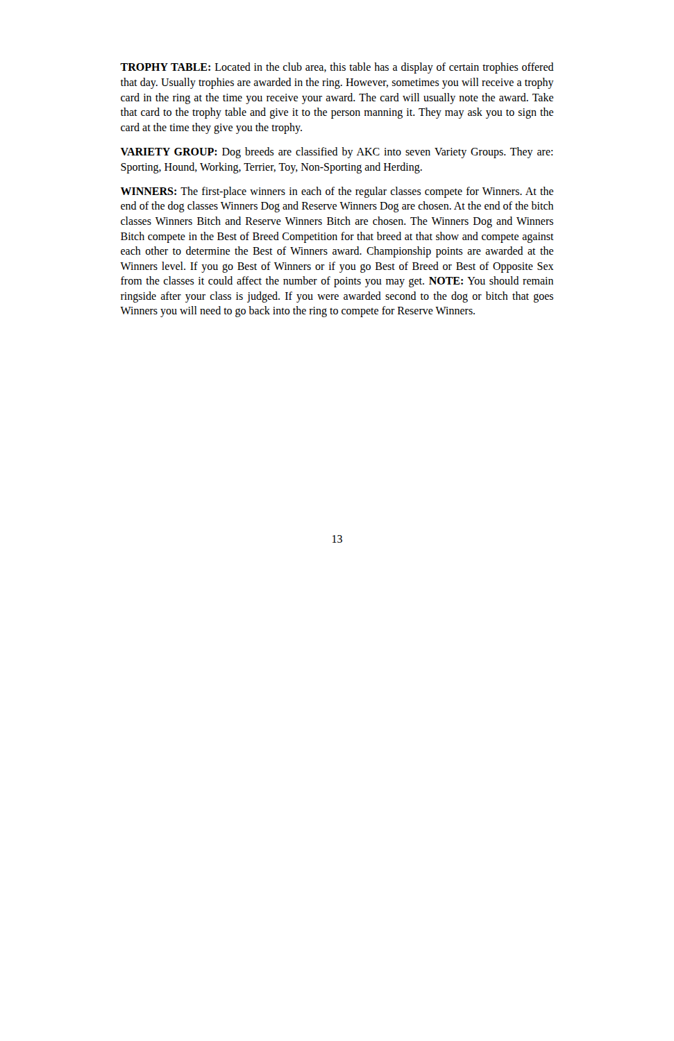TROPHY TABLE: Located in the club area, this table has a display of certain trophies offered that day. Usually trophies are awarded in the ring. However, sometimes you will receive a trophy card in the ring at the time you receive your award. The card will usually note the award. Take that card to the trophy table and give it to the person manning it. They may ask you to sign the card at the time they give you the trophy.
VARIETY GROUP: Dog breeds are classified by AKC into seven Variety Groups. They are: Sporting, Hound, Working, Terrier, Toy, Non-Sporting and Herding.
WINNERS: The first-place winners in each of the regular classes compete for Winners. At the end of the dog classes Winners Dog and Reserve Winners Dog are chosen. At the end of the bitch classes Winners Bitch and Reserve Winners Bitch are chosen. The Winners Dog and Winners Bitch compete in the Best of Breed Competition for that breed at that show and compete against each other to determine the Best of Winners award. Championship points are awarded at the Winners level. If you go Best of Winners or if you go Best of Breed or Best of Opposite Sex from the classes it could affect the number of points you may get. NOTE: You should remain ringside after your class is judged. If you were awarded second to the dog or bitch that goes Winners you will need to go back into the ring to compete for Reserve Winners.
13